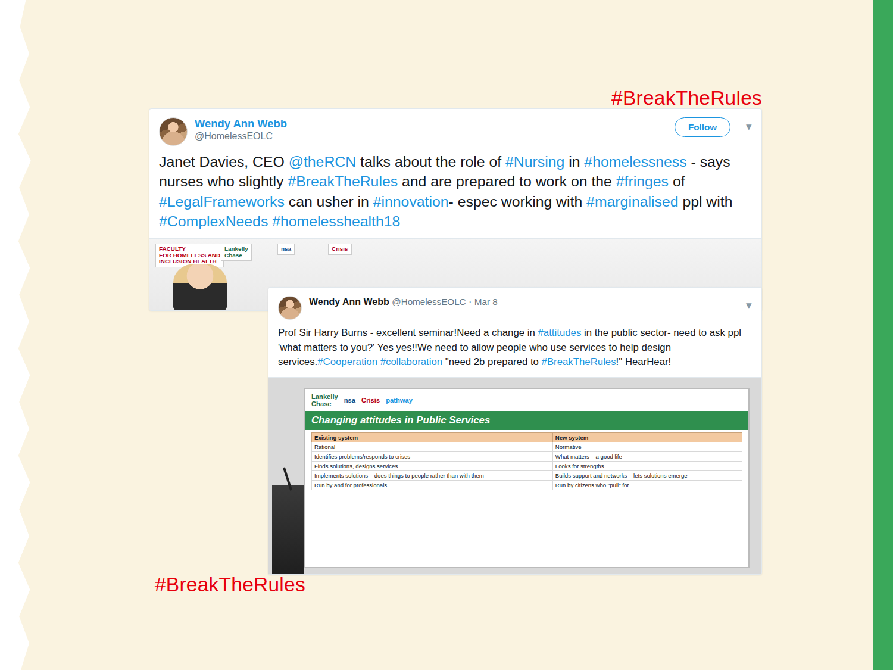#BreakTheRules
Wendy Ann Webb
@HomelessEOLC
Follow ▾
Janet Davies, CEO @theRCN talks about the role of #Nursing in #homelessness - says nurses who slightly #BreakTheRules and are prepared to work on the #fringes of #LegalFrameworks can usher in #innovation- espec working with #marginalised ppl with #ComplexNeeds #homelesshealth18
FACULTY
FOR HOMELESS AND
INCLUSION HEALTH Lankelly
Chase nsa Crisis
Wendy Ann Webb @HomelessEOLC · Mar 8
▾
Prof Sir Harry Burns - excellent seminar!Need a change in #attitudes in the public sector- need to ask ppl 'what matters to you?' Yes yes!!We need to allow people who use services to help design services.#Cooperation #collaboration "need 2b prepared to #BreakTheRules!" HearHear!
Lankelly
Chase nsa Crisis pathway
Changing attitudes in Public Services
| Existing system | New system |
| --- | --- |
| Rational | Normative |
| Identifies problems/responds to crises | What matters – a good life |
| Finds solutions, designs services | Looks for strengths |
| Implements solutions – does things to people rather than with them | Builds support and networks – lets solutions emerge |
| Run by and for professionals | Run by citizens who "pull" for |
#BreakTheRules